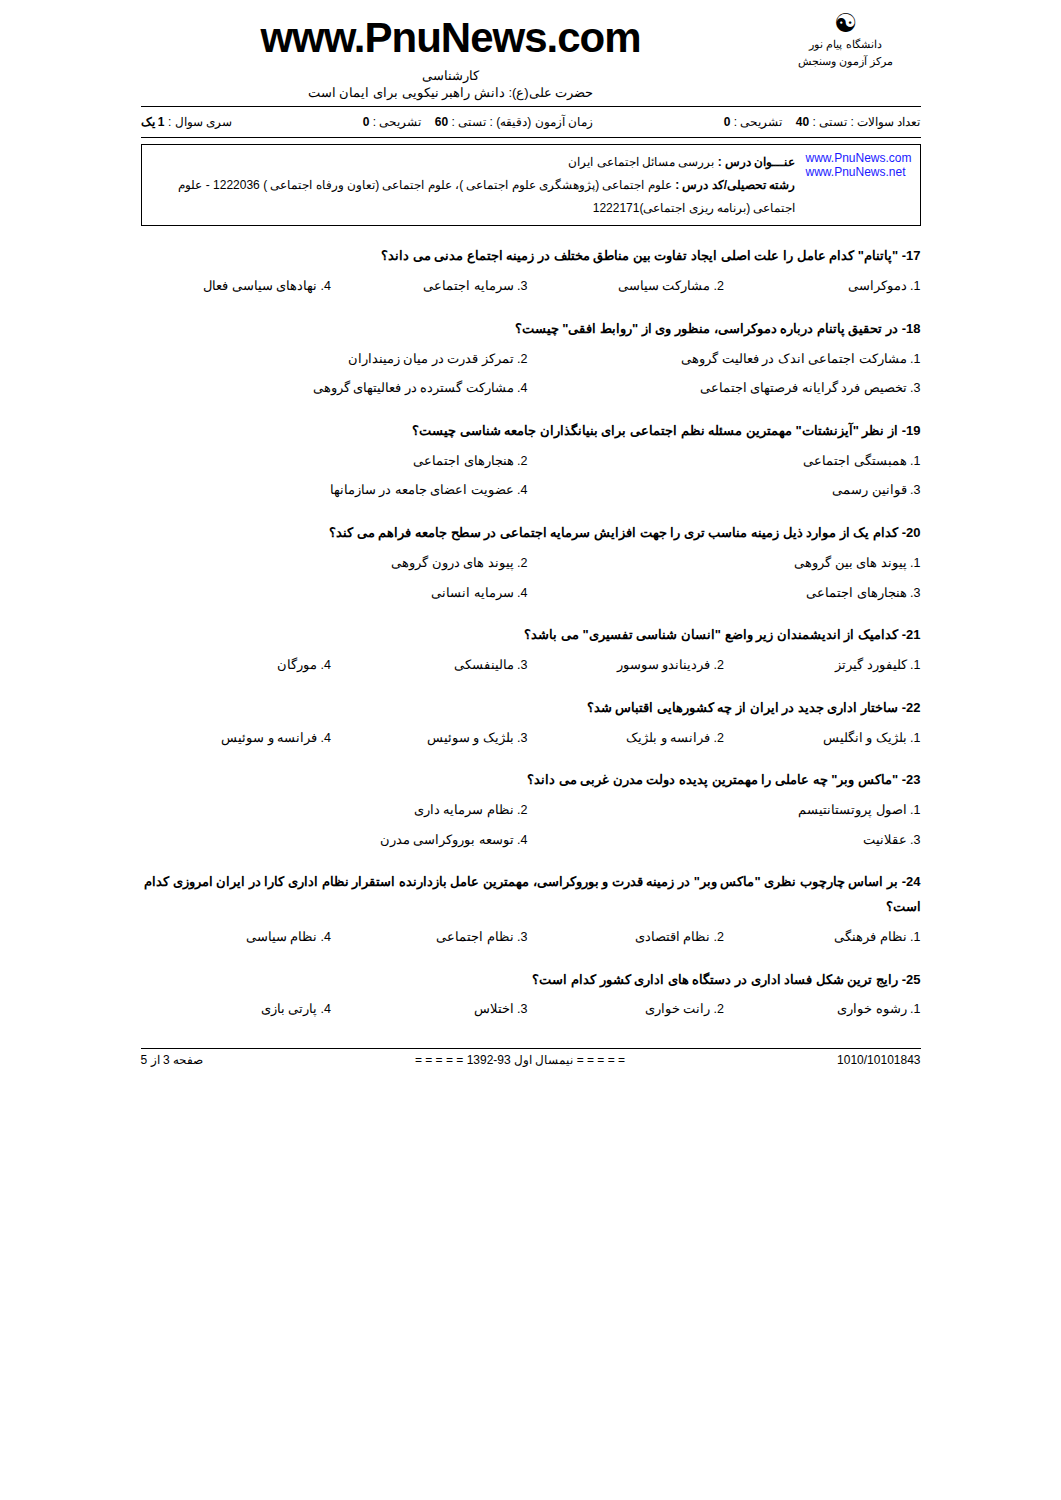☯
دانشگاه پیام نور
مرکز آزمون وسنجش
www.PnuNews.com
کارشناسی
حضرت علی(ع): دانش راهبر نیکویی برای ایمان است
تعداد سوالات : تستی : 40 تشریحی : 0 زمان آزمون (دقیقه) : تستی : 60 تشریحی : 0 سری سوال : 1 یک
www.PnuNews.com
www.PnuNews.net
عنـــوان درس : بررسی مسائل اجتماعی ایران
رشته تحصیلی/کد درس : علوم اجتماعی (پژوهشگری علوم اجتماعی )، علوم اجتماعی (تعاون ورفاه اجتماعی ) 1222036 - علوم اجتماعی (برنامه ریزی اجتماعی)1222171
17- "پاتنام" کدام عامل را علت اصلی ایجاد تفاوت بین مناطق مختلف در زمینه اجتماع مدنی می داند؟
1. دموکراسی
2. مشارکت سیاسی
3. سرمایه اجتماعی
4. نهادهای سیاسی فعال
18- در تحقیق پاتنام درباره دموکراسی، منظور وی از "روابط افقی" چیست؟
1. مشارکت اجتماعی اندک در فعالیت گروهی
2. تمرکز قدرت در میان زمینداران
3. تخصیص فرد گرایانه فرصتهای اجتماعی
4. مشارکت گسترده در فعالیتهای گروهی
19- از نظر "آیزنشتات" مهمترین مسئله نظم اجتماعی برای بنیانگذاران جامعه شناسی چیست؟
1. همبستگی اجتماعی
2. هنجارهای اجتماعی
3. قوانین رسمی
4. عضویت اعضای جامعه در سازمانها
20- کدام یک از موارد ذیل زمینه مناسب تری را جهت افزایش سرمایه اجتماعی در سطح جامعه فراهم می کند؟
1. پیوند های بین گروهی
2. پیوند های درون گروهی
3. هنجارهای اجتماعی
4. سرمایه انسانی
21- کدامیک از اندیشمندان زیر واضع "انسان شناسی تفسیری" می باشد؟
1. کلیفورد گیرتز
2. فردیناندو سوسور
3. مالینفسکی
4. مورگان
22- ساختار اداری جدید در ایران از چه کشورهایی اقتباس شد؟
1. بلژیک و انگلیس
2. فرانسه و بلژیک
3. بلژیک و سوئیس
4. فرانسه و سوئیس
23- "ماکس وبر" چه عاملی را مهمترین پدیده دولت مدرن غربی می داند؟
1. اصول پروتستانتیسم
2. نظام سرمایه داری
3. عقلانیت
4. توسعه بوروکراسی مدرن
24- بر اساس چارچوب نظری "ماکس وبر" در زمینه قدرت و بوروکراسی، مهمترین عامل بازدارنده استقرار نظام اداری کارا در ایران امروزی کدام است؟
1. نظام فرهنگی
2. نظام اقتصادی
3. نظام اجتماعی
4. نظام سیاسی
25- رایج ترین شکل فساد اداری در دستگاه های اداری کشور کدام است؟
1. رشوه خواری
2. رانت خواری
3. اختلاس
4. پارتی بازی
1010/10101843 = = = = = نیمسال اول 93-1392 = = = = = صفحه 3 از 5